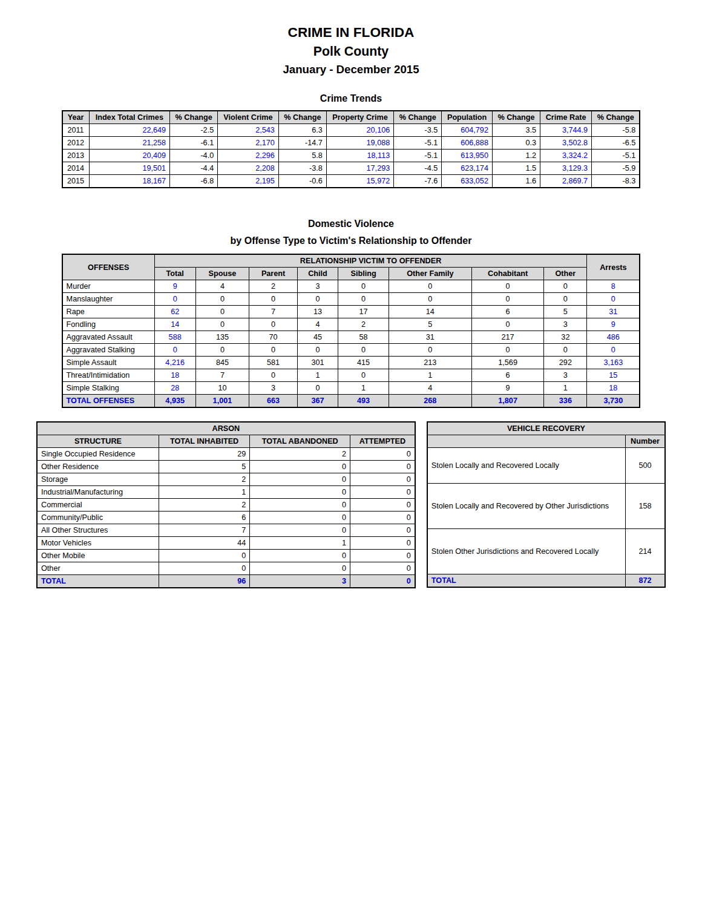CRIME IN FLORIDA
Polk County
January - December 2015
Crime Trends
| Year | Index Total Crimes | % Change | Violent Crime | % Change | Property Crime | % Change | Population | % Change | Crime Rate | % Change |
| --- | --- | --- | --- | --- | --- | --- | --- | --- | --- | --- |
| 2011 | 22,649 | -2.5 | 2,543 | 6.3 | 20,106 | -3.5 | 604,792 | 3.5 | 3,744.9 | -5.8 |
| 2012 | 21,258 | -6.1 | 2,170 | -14.7 | 19,088 | -5.1 | 606,888 | 0.3 | 3,502.8 | -6.5 |
| 2013 | 20,409 | -4.0 | 2,296 | 5.8 | 18,113 | -5.1 | 613,950 | 1.2 | 3,324.2 | -5.1 |
| 2014 | 19,501 | -4.4 | 2,208 | -3.8 | 17,293 | -4.5 | 623,174 | 1.5 | 3,129.3 | -5.9 |
| 2015 | 18,167 | -6.8 | 2,195 | -0.6 | 15,972 | -7.6 | 633,052 | 1.6 | 2,869.7 | -8.3 |
Domestic Violence
by Offense Type to Victim's Relationship to Offender
| OFFENSES | RELATIONSHIP VICTIM TO OFFENDER | Arrests |
| --- | --- | --- |
| Total | Spouse | Parent | Child | Sibling | Other Family | Cohabitant | Other |
| Murder | 9 | 4 | 2 | 3 | 0 | 0 | 0 | 0 | 8 |
| Manslaughter | 0 | 0 | 0 | 0 | 0 | 0 | 0 | 0 | 0 |
| Rape | 62 | 0 | 7 | 13 | 17 | 14 | 6 | 5 | 31 |
| Fondling | 14 | 0 | 0 | 4 | 2 | 5 | 0 | 3 | 9 |
| Aggravated Assault | 588 | 135 | 70 | 45 | 58 | 31 | 217 | 32 | 486 |
| Aggravated Stalking | 0 | 0 | 0 | 0 | 0 | 0 | 0 | 0 | 0 |
| Simple Assault | 4,216 | 845 | 581 | 301 | 415 | 213 | 1,569 | 292 | 3,163 |
| Threat/Intimidation | 18 | 7 | 0 | 1 | 0 | 1 | 6 | 3 | 15 |
| Simple Stalking | 28 | 10 | 3 | 0 | 1 | 4 | 9 | 1 | 18 |
| TOTAL OFFENSES | 4,935 | 1,001 | 663 | 367 | 493 | 268 | 1,807 | 336 | 3,730 |
| / ARSON / / --- / / STRUCTURE / TOTAL INHABITED / TOTAL ABANDONED / ATTEMPTED / / Single Occupied Residence / 29 / 2 / 0 / / Other Residence / 5 / 0 / 0 / / Storage / 2 / 0 / 0 / / Industrial/Manufacturing / 1 / 0 / 0 / / Commercial / 2 / 0 / 0 / / Community/Public / 6 / 0 / 0 / / All Other Structures / 7 / 0 / 0 / / Motor Vehicles / 44 / 1 / 0 / / Other Mobile / 0 / 0 / 0 / / Other / 0 / 0 / 0 / / TOTAL / 96 / 3 / 0 / | / VEHICLE RECOVERY / / --- / / / Number / / Stolen Locally and Recovered Locally / 500 / / Stolen Locally and Recovered by Other Jurisdictions / 158 / / Stolen Other Jurisdictions and Recovered Locally / 214 / / TOTAL / 872 / |